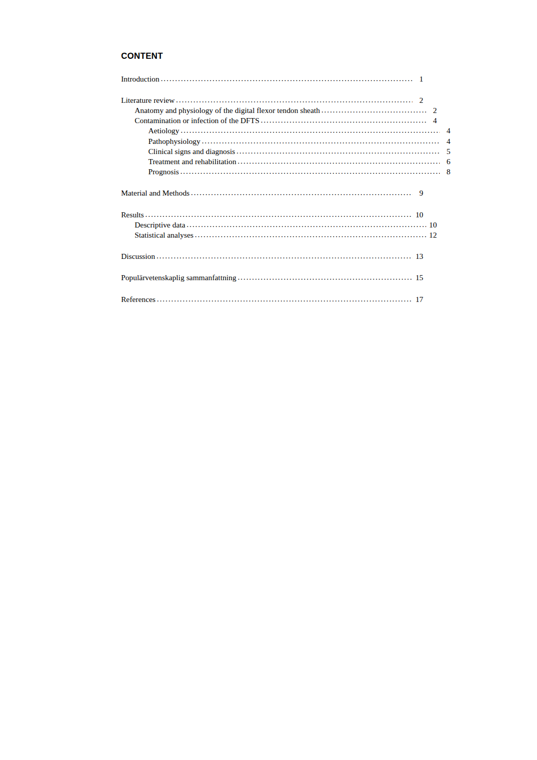CONTENT
Introduction .................................................................................................................................. 1
Literature review .......................................................................................................................... 2
Anatomy and physiology of the digital flexor tendon sheath ............................................................ 2
Contamination or infection of the DFTS ......................................................................................... 4
Aetiology ................................................................................................................................. 4
Pathophysiology ................................................................................................................. 4
Clinical signs and diagnosis ..................................................................................................... 5
Treatment and rehabilitation ..................................................................................................... 6
Prognosis ................................................................................................................................. 8
Material and Methods ................................................................................................................. 9
Results ....................................................................................................................................... 10
Descriptive data ............................................................................................................................. 10
Statistical analyses ....................................................................................................................... 12
Discussion ................................................................................................................................ 13
Populärvetenskaplig sammanfattning ................................................................................................. 15
References ................................................................................................................................ 17